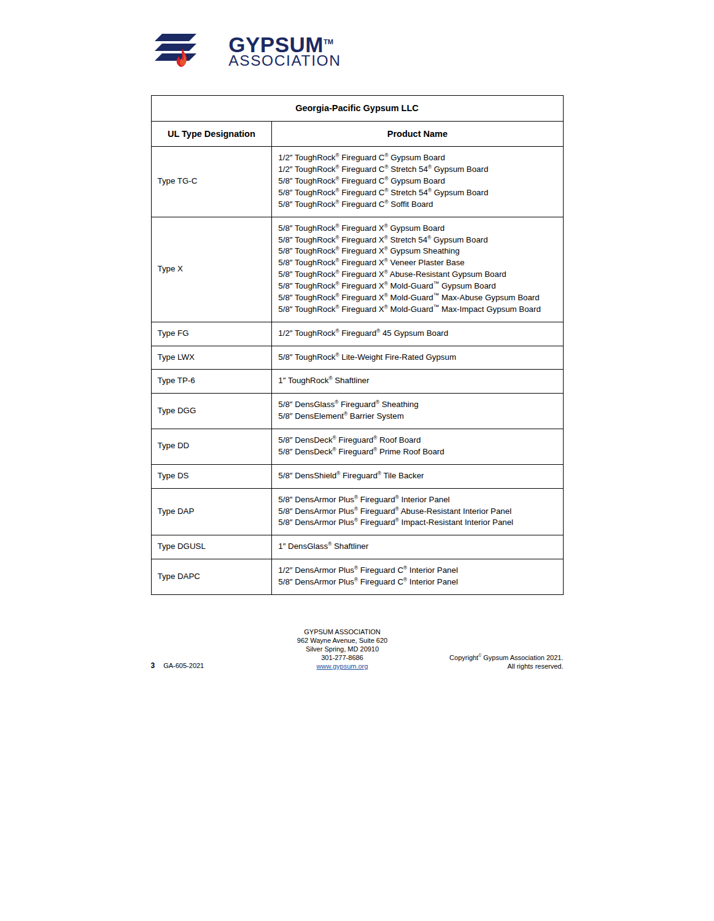GYPSUMTM ASSOCIATION
| Georgia-Pacific Gypsum LLC |
| --- |
| UL Type Designation | Product Name |
| Type TG-C | 1/2 ″ ToughRock ® Fireguard C ® Gypsum Board 1/2 ″ ToughRock ® Fireguard C ® Stretch 54 ® Gypsum Board 5/8 ″ ToughRock ® Fireguard C ® Gypsum Board 5/8 ″ ToughRock ® Fireguard C ® Stretch 54 ® Gypsum Board 5/8 ″ ToughRock ® Fireguard C ® Soffit Board |
| Type X | 5/8 ″ ToughRock ® Fireguard X ® Gypsum Board 5/8 ″ ToughRock ® Fireguard X ® Stretch 54 ® Gypsum Board 5/8 ″ ToughRock ® Fireguard X ® Gypsum Sheathing 5/8 ″ ToughRock ® Fireguard X ® Veneer Plaster Base 5/8 ″ ToughRock ® Fireguard X ® Abuse-Resistant Gypsum Board 5/8 ″ ToughRock ® Fireguard X ® Mold-Guard ™ Gypsum Board 5/8 ″ ToughRock ® Fireguard X ® Mold-Guard ™ Max-Abuse Gypsum Board 5/8 ″ ToughRock ® Fireguard X ® Mold-Guard ™ Max-Impact Gypsum Board |
| Type FG | 1/2 ″ ToughRock ® Fireguard ® 45 Gypsum Board |
| Type LWX | 5/8 ″ ToughRock ® Lite-Weight Fire-Rated Gypsum |
| Type TP-6 | 1 ″ ToughRock ® Shaftliner |
| Type DGG | 5/8 ″ DensGlass ® Fireguard ® Sheathing 5/8 ″ DensElement ® Barrier System |
| Type DD | 5/8 ″ DensDeck ® Fireguard ® Roof Board 5/8 ″ DensDeck ® Fireguard ® Prime Roof Board |
| Type DS | 5/8 ″ DensShield ® Fireguard ® Tile Backer |
| Type DAP | 5/8 ″ DensArmor Plus ® Fireguard ® Interior Panel 5/8 ″ DensArmor Plus ® Fireguard ® Abuse-Resistant Interior Panel 5/8 ″ DensArmor Plus ® Fireguard ® Impact-Resistant Interior Panel |
| Type DGUSL | 1 ″ DensGlass ® Shaftliner |
| Type DAPC | 1/2 ″ DensArmor Plus ® Fireguard C ® Interior Panel 5/8 ″ DensArmor Plus ® Fireguard C ® Interior Panel |
3 GA-605-2021
GYPSUM ASSOCIATION
962 Wayne Avenue, Suite 620
Silver Spring, MD 20910
301-277-8686
www.gypsum.org
Copyright© Gypsum Association 2021.
All rights reserved.